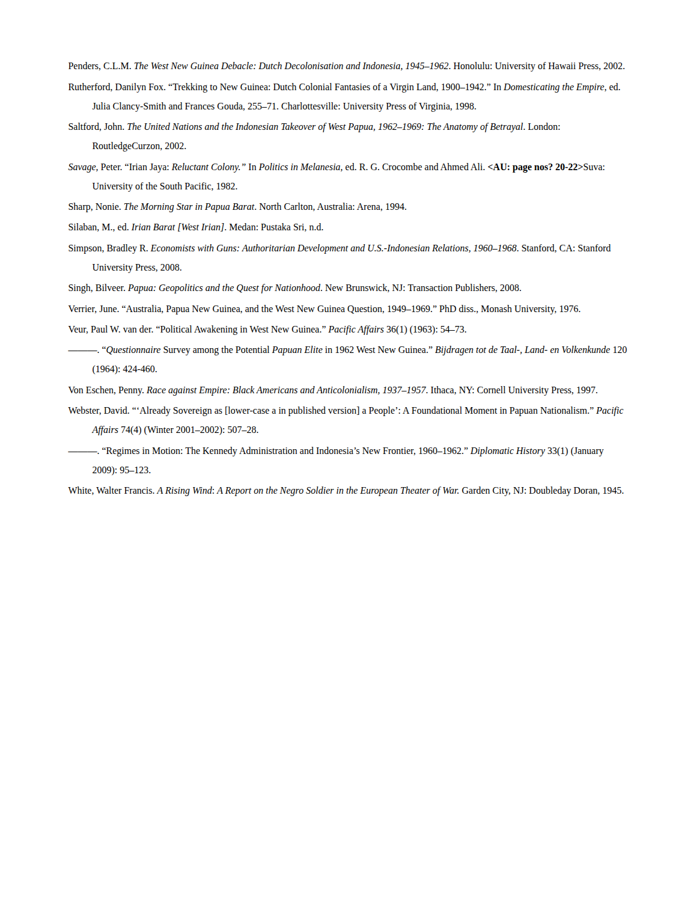Penders, C.L.M. The West New Guinea Debacle: Dutch Decolonisation and Indonesia, 1945–1962. Honolulu: University of Hawaii Press, 2002.
Rutherford, Danilyn Fox. “Trekking to New Guinea: Dutch Colonial Fantasies of a Virgin Land, 1900–1942.” In Domesticating the Empire, ed. Julia Clancy-Smith and Frances Gouda, 255–71. Charlottesville: University Press of Virginia, 1998.
Saltford, John. The United Nations and the Indonesian Takeover of West Papua, 1962–1969: The Anatomy of Betrayal. London: RoutledgeCurzon, 2002.
Savage, Peter. “Irian Jaya: Reluctant Colony.” In Politics in Melanesia, ed. R. G. Crocombe and Ahmed Ali. <AU: page nos? 20-22>Suva: University of the South Pacific, 1982.
Sharp, Nonie. The Morning Star in Papua Barat. North Carlton, Australia: Arena, 1994.
Silaban, M., ed. Irian Barat [West Irian]. Medan: Pustaka Sri, n.d.
Simpson, Bradley R. Economists with Guns: Authoritarian Development and U.S.-Indonesian Relations, 1960–1968. Stanford, CA: Stanford University Press, 2008.
Singh, Bilveer. Papua: Geopolitics and the Quest for Nationhood. New Brunswick, NJ: Transaction Publishers, 2008.
Verrier, June. “Australia, Papua New Guinea, and the West New Guinea Question, 1949–1969.” PhD diss., Monash University, 1976.
Veur, Paul W. van der. “Political Awakening in West New Guinea.” Pacific Affairs 36(1) (1963): 54–73.
———. “Questionnaire Survey among the Potential Papuan Elite in 1962 West New Guinea.” Bijdragen tot de Taal-, Land- en Volkenkunde 120 (1964): 424-460.
Von Eschen, Penny. Race against Empire: Black Americans and Anticolonialism, 1937–1957. Ithaca, NY: Cornell University Press, 1997.
Webster, David. “‘Already Sovereign as [lower-case a in published version] a People’: A Foundational Moment in Papuan Nationalism.” Pacific Affairs 74(4) (Winter 2001–2002): 507–28.
———. “Regimes in Motion: The Kennedy Administration and Indonesia’s New Frontier, 1960–1962.” Diplomatic History 33(1) (January 2009): 95–123.
White, Walter Francis. A Rising Wind: A Report on the Negro Soldier in the European Theater of War. Garden City, NJ: Doubleday Doran, 1945.